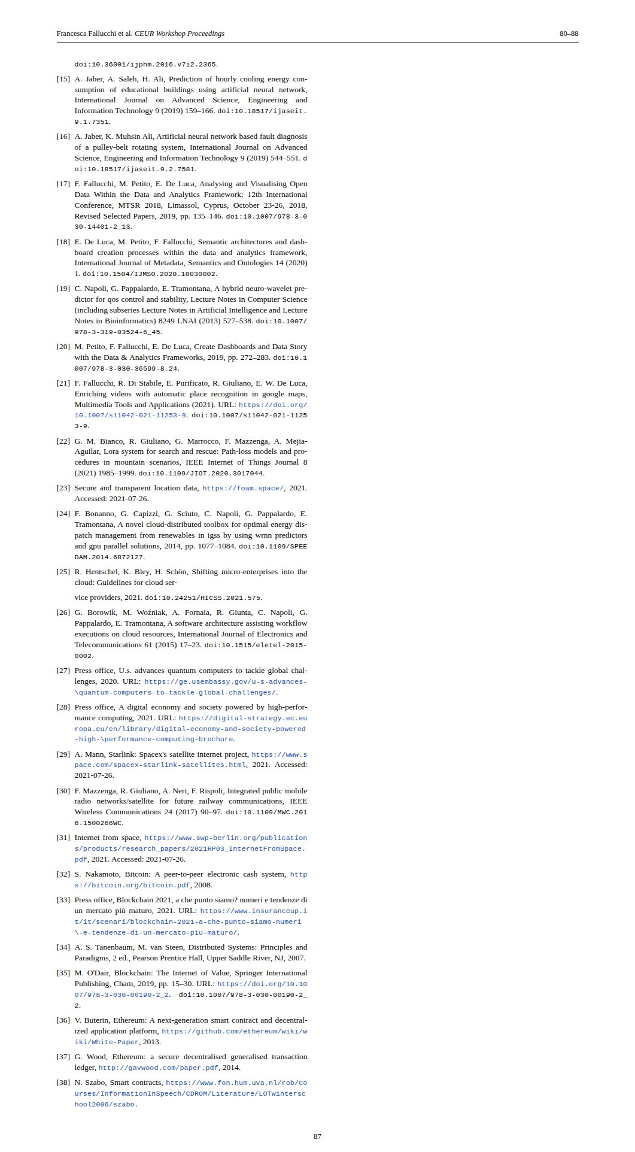Francesca Fallucchi et al. CEUR Workshop Proceedings
80–88
doi:10.36001/ijphm.2016.v7i2.2365.
[15] A. Jaber, A. Saleh, H. Ali, Prediction of hourly cooling energy consumption of educational buildings using artificial neural network, International Journal on Advanced Science, Engineering and Information Technology 9 (2019) 159–166. doi:10.18517/ijaseit.9.1.7351.
[16] A. Jaber, K. Muhsin Ali, Artificial neural network based fault diagnosis of a pulley-belt rotating system, International Journal on Advanced Science, Engineering and Information Technology 9 (2019) 544–551. doi:10.18517/ijaseit.9.2.7581.
[17] F. Fallucchi, M. Petito, E. De Luca, Analysing and Visualising Open Data Within the Data and Analytics Framework: 12th International Conference, MTSR 2018, Limassol, Cyprus, October 23-26, 2018, Revised Selected Papers, 2019, pp. 135–146. doi:10.1007/978-3-030-14401-2_13.
[18] E. De Luca, M. Petito, F. Fallucchi, Semantic architectures and dashboard creation processes within the data and analytics framework, International Journal of Metadata, Semantics and Ontologies 14 (2020) 1. doi:10.1504/IJMSO.2020.10030002.
[19] C. Napoli, G. Pappalardo, E. Tramontana, A hybrid neuro-wavelet predictor for qos control and stability, Lecture Notes in Computer Science (including subseries Lecture Notes in Artificial Intelligence and Lecture Notes in Bioinformatics) 8249 LNAI (2013) 527–538. doi:10.1007/978-3-319-03524-6_45.
[20] M. Petito, F. Fallucchi, E. De Luca, Create Dashboards and Data Story with the Data & Analytics Frameworks, 2019, pp. 272–283. doi:10.1007/978-3-030-36599-8_24.
[21] F. Fallucchi, R. Di Stabile, E. Purificato, R. Giuliano, E. W. De Luca, Enriching videos with automatic place recognition in google maps, Multimedia Tools and Applications (2021). URL: https://doi.org/10.1007/s11042-021-11253-9. doi:10.1007/s11042-021-11253-9.
[22] G. M. Bianco, R. Giuliano, G. Marrocco, F. Mazzenga, A. Mejia-Aguilar, Lora system for search and rescue: Path-loss models and procedures in mountain scenarios, IEEE Internet of Things Journal 8 (2021) 1985–1999. doi:10.1109/JIOT.2020.3017044.
[23] Secure and transparent location data, https://foam.space/, 2021. Accessed: 2021-07-26.
[24] F. Bonanno, G. Capizzi, G. Sciuto, C. Napoli, G. Pappalardo, E. Tramontana, A novel cloud-distributed toolbox for optimal energy dispatch management from renewables in igss by using wrnn predictors and gpu parallel solutions, 2014, pp. 1077–1084. doi:10.1109/SPEEDAM.2014.6872127.
[25] R. Hentschel, K. Bley, H. Schön, Shifting micro-enterprises into the cloud: Guidelines for cloud ser-
[25] vice providers, 2021. doi:10.24251/HICSS.2021.575.
[26] G. Borowik, M. Woźniak, A. Fornaia, R. Giunta, C. Napoli, G. Pappalardo, E. Tramontana, A software architecture assisting workflow executions on cloud resources, International Journal of Electronics and Telecommunications 61 (2015) 17–23. doi:10.1515/eletel-2015-0002.
[27] Press office, U.s. advances quantum computers to tackle global challenges, 2020. URL: https://ge.usembassy.gov/u-s-advances-\quantum-computers-to-tackle-global-challenges/.
[28] Press office, A digital economy and society powered by high-performance computing, 2021. URL: https://digital-strategy.ec.europa.eu/en/library/digital-economy-and-society-powered-high-\performance-computing-brochure.
[29] A. Mann, Starlink: Spacex's satellite internet project, https://www.space.com/spacex-starlink-satellites.html, 2021. Accessed: 2021-07-26.
[30] F. Mazzenga, R. Giuliano, A. Neri, F. Rispoli, Integrated public mobile radio networks/satellite for future railway communications, IEEE Wireless Communications 24 (2017) 90–97. doi:10.1109/MWC.2016.1500266WC.
[31] Internet from space, https://www.swp-berlin.org/publications/products/research_papers/2021RP03_InternetFromSpace.pdf, 2021. Accessed: 2021-07-26.
[32] S. Nakamoto, Bitcoin: A peer-to-peer electronic cash system, https://bitcoin.org/bitcoin.pdf, 2008.
[33] Press office, Blockchain 2021, a che punto siamo? numeri e tendenze di un mercato più maturo, 2021. URL: https://www.insuranceup.it/it/scenari/blockchain-2021-a-che-punto-siamo-numeri\-e-tendenze-di-un-mercato-piu-maturo/.
[34] A. S. Tanenbaum, M. van Steen, Distributed Systems: Principles and Paradigms, 2 ed., Pearson Prentice Hall, Upper Saddle River, NJ, 2007.
[35] M. O'Dair, Blockchain: The Internet of Value, Springer International Publishing, Cham, 2019, pp. 15–30. URL: https://doi.org/10.1007/978-3-030-00190-2_2. doi:10.1007/978-3-030-00190-2_2.
[36] V. Buterin, Ethereum: A next-generation smart contract and decentralized application platform, https://github.com/ethereum/wiki/wiki/White-Paper, 2013.
[37] G. Wood, Ethereum: a secure decentralised generalised transaction ledger, http://gavwood.com/paper.pdf, 2014.
[38] N. Szabo, Smart contracts, https://www.fon.hum.uva.nl/rob/Courses/InformationInSpeech/CDROM/Literature/LOTwinterschool2006/szabo.
87